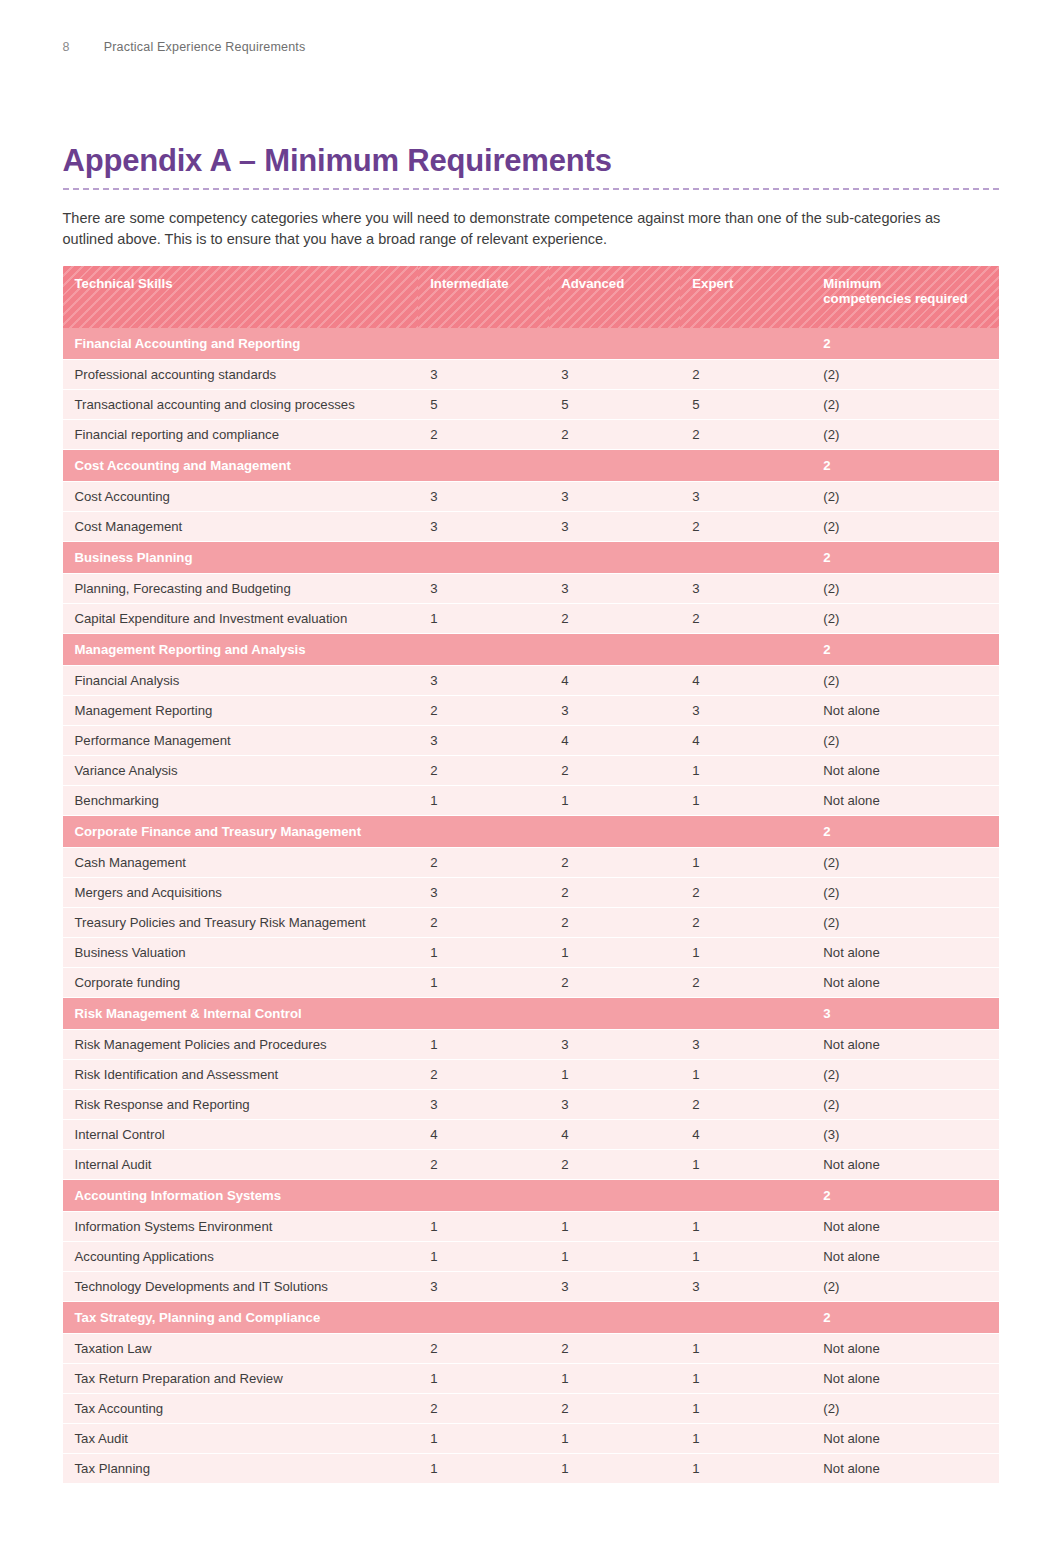8 Practical Experience Requirements
Appendix A – Minimum Requirements
There are some competency categories where you will need to demonstrate competence against more than one of the sub-categories as outlined above. This is to ensure that you have a broad range of relevant experience.
| Technical Skills | Intermediate | Advanced | Expert | Minimum competencies required |
| --- | --- | --- | --- | --- |
| Financial Accounting and Reporting | | | | 2 |
| Professional accounting standards | 3 | 3 | 2 | (2) |
| Transactional accounting and closing processes | 5 | 5 | 5 | (2) |
| Financial reporting and compliance | 2 | 2 | 2 | (2) |
| Cost Accounting and Management | | | | 2 |
| Cost Accounting | 3 | 3 | 3 | (2) |
| Cost Management | 3 | 3 | 2 | (2) |
| Business Planning | | | | 2 |
| Planning, Forecasting and Budgeting | 3 | 3 | 3 | (2) |
| Capital Expenditure and Investment evaluation | 1 | 2 | 2 | (2) |
| Management Reporting and Analysis | | | | 2 |
| Financial Analysis | 3 | 4 | 4 | (2) |
| Management Reporting | 2 | 3 | 3 | Not alone |
| Performance Management | 3 | 4 | 4 | (2) |
| Variance Analysis | 2 | 2 | 1 | Not alone |
| Benchmarking | 1 | 1 | 1 | Not alone |
| Corporate Finance and Treasury Management | | | | 2 |
| Cash Management | 2 | 2 | 1 | (2) |
| Mergers and Acquisitions | 3 | 2 | 2 | (2) |
| Treasury Policies and Treasury Risk Management | 2 | 2 | 2 | (2) |
| Business Valuation | 1 | 1 | 1 | Not alone |
| Corporate funding | 1 | 2 | 2 | Not alone |
| Risk Management & Internal Control | | | | 3 |
| Risk Management Policies and Procedures | 1 | 3 | 3 | Not alone |
| Risk Identification and Assessment | 2 | 1 | 1 | (2) |
| Risk Response and Reporting | 3 | 3 | 2 | (2) |
| Internal Control | 4 | 4 | 4 | (3) |
| Internal Audit | 2 | 2 | 1 | Not alone |
| Accounting Information Systems | | | | 2 |
| Information Systems Environment | 1 | 1 | 1 | Not alone |
| Accounting Applications | 1 | 1 | 1 | Not alone |
| Technology Developments and IT Solutions | 3 | 3 | 3 | (2) |
| Tax Strategy, Planning and Compliance | | | | 2 |
| Taxation Law | 2 | 2 | 1 | Not alone |
| Tax Return Preparation and Review | 1 | 1 | 1 | Not alone |
| Tax Accounting | 2 | 2 | 1 | (2) |
| Tax Audit | 1 | 1 | 1 | Not alone |
| Tax Planning | 1 | 1 | 1 | Not alone |